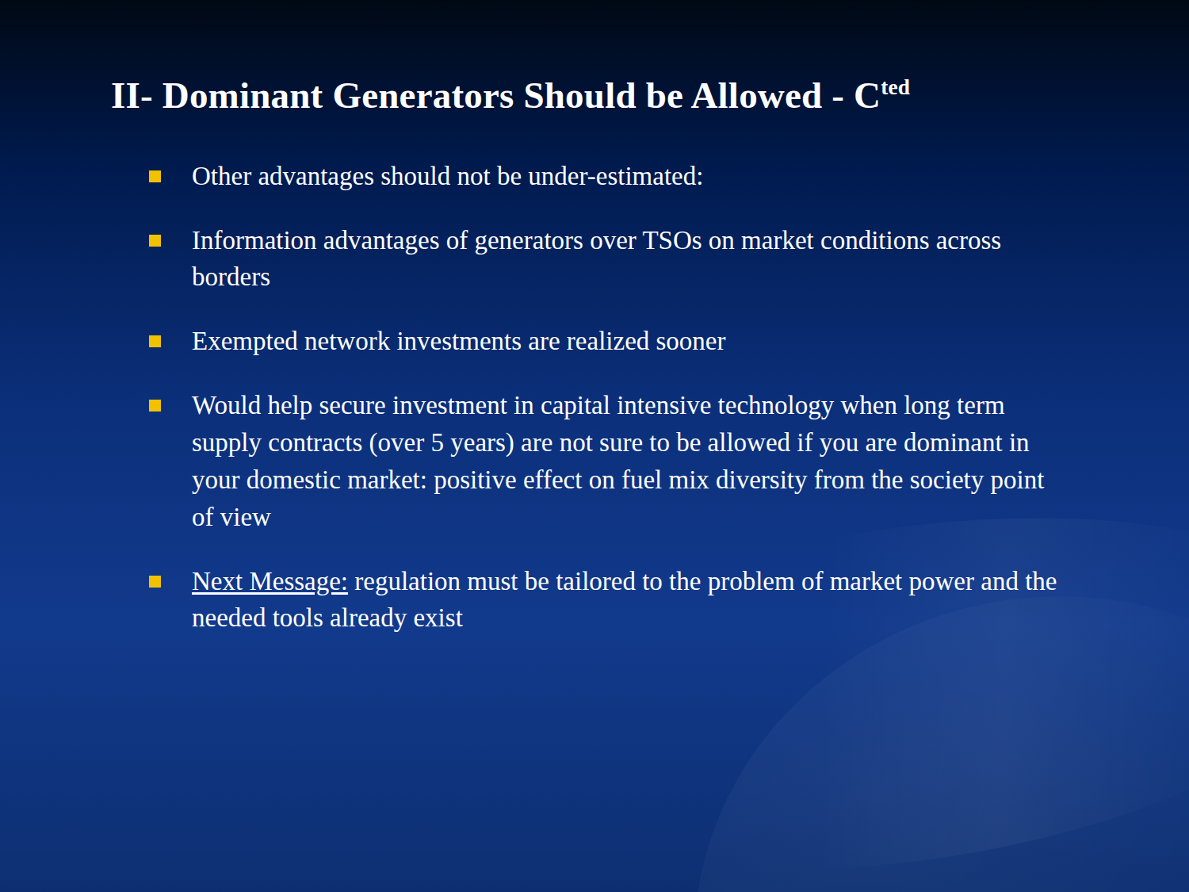II- Dominant Generators Should be Allowed - Cted
Other advantages should not be under-estimated:
Information advantages of generators over TSOs on market conditions across borders
Exempted network investments are realized sooner
Would help secure investment in capital intensive technology when long term supply contracts (over 5 years) are not sure to be allowed if you are dominant in your domestic market: positive effect on fuel mix diversity from the society point of view
Next Message: regulation must be tailored to the problem of market power and the needed tools already exist